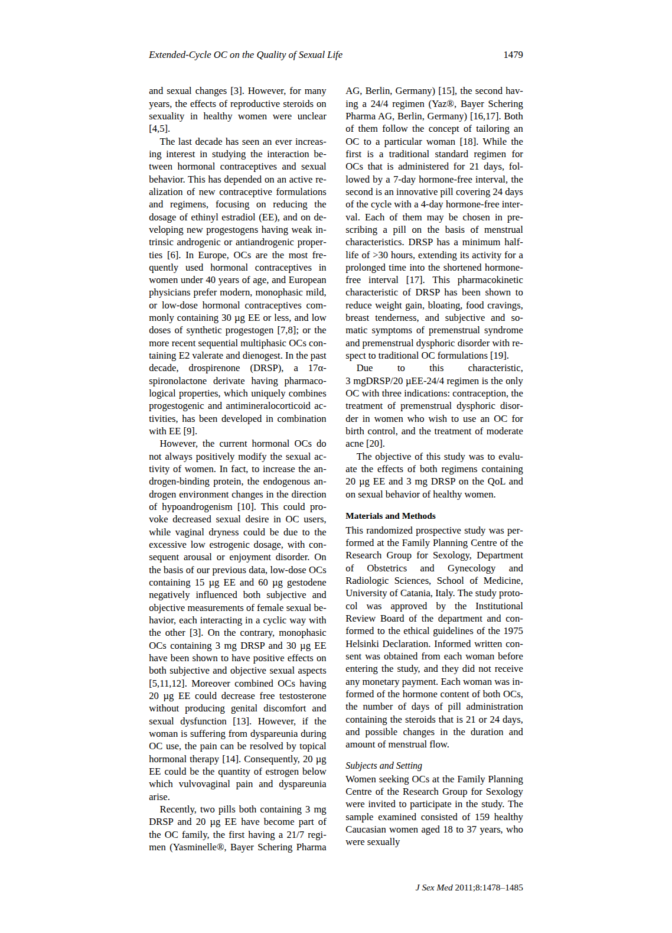Extended-Cycle OC on the Quality of Sexual Life 1479
and sexual changes [3]. However, for many years, the effects of reproductive steroids on sexuality in healthy women were unclear [4,5].
The last decade has seen an ever increasing interest in studying the interaction between hormonal contraceptives and sexual behavior. This has depended on an active realization of new contraceptive formulations and regimens, focusing on reducing the dosage of ethinyl estradiol (EE), and on developing new progestogens having weak intrinsic androgenic or antiandrogenic properties [6]. In Europe, OCs are the most frequently used hormonal contraceptives in women under 40 years of age, and European physicians prefer modern, monophasic mild, or low-dose hormonal contraceptives commonly containing 30 µg EE or less, and low doses of synthetic progestogen [7,8]; or the more recent sequential multiphasic OCs containing E2 valerate and dienogest. In the past decade, drospirenone (DRSP), a 17α-spironolactone derivate having pharmacological properties, which uniquely combines progestogenic and antimineralocorticoid activities, has been developed in combination with EE [9].
However, the current hormonal OCs do not always positively modify the sexual activity of women. In fact, to increase the androgen-binding protein, the endogenous androgen environment changes in the direction of hypoandrogenism [10]. This could provoke decreased sexual desire in OC users, while vaginal dryness could be due to the excessive low estrogenic dosage, with consequent arousal or enjoyment disorder. On the basis of our previous data, low-dose OCs containing 15 µg EE and 60 µg gestodene negatively influenced both subjective and objective measurements of female sexual behavior, each interacting in a cyclic way with the other [3]. On the contrary, monophasic OCs containing 3 mg DRSP and 30 µg EE have been shown to have positive effects on both subjective and objective sexual aspects [5,11,12]. Moreover combined OCs having 20 µg EE could decrease free testosterone without producing genital discomfort and sexual dysfunction [13]. However, if the woman is suffering from dyspareunia during OC use, the pain can be resolved by topical hormonal therapy [14]. Consequently, 20 µg EE could be the quantity of estrogen below which vulvovaginal pain and dyspareunia arise.
Recently, two pills both containing 3 mg DRSP and 20 µg EE have become part of the OC family, the first having a 21/7 regimen (Yasminelle®, Bayer Schering Pharma AG, Berlin, Germany) [15], the second having a 24/4 regimen (Yaz®, Bayer Schering Pharma AG, Berlin, Germany) [16,17]. Both of them follow the concept of tailoring an OC to a particular woman [18]. While the first is a traditional standard regimen for OCs that is administered for 21 days, followed by a 7-day hormone-free interval, the second is an innovative pill covering 24 days of the cycle with a 4-day hormone-free interval. Each of them may be chosen in prescribing a pill on the basis of menstrual characteristics. DRSP has a minimum half-life of >30 hours, extending its activity for a prolonged time into the shortened hormone-free interval [17]. This pharmacokinetic characteristic of DRSP has been shown to reduce weight gain, bloating, food cravings, breast tenderness, and subjective and somatic symptoms of premenstrual syndrome and premenstrual dysphoric disorder with respect to traditional OC formulations [19].
Due to this characteristic, 3 mgDRSP/20 µEE-24/4 regimen is the only OC with three indications: contraception, the treatment of premenstrual dysphoric disorder in women who wish to use an OC for birth control, and the treatment of moderate acne [20].
The objective of this study was to evaluate the effects of both regimens containing 20 µg EE and 3 mg DRSP on the QoL and on sexual behavior of healthy women.
Materials and Methods
This randomized prospective study was performed at the Family Planning Centre of the Research Group for Sexology, Department of Obstetrics and Gynecology and Radiologic Sciences, School of Medicine, University of Catania, Italy. The study protocol was approved by the Institutional Review Board of the department and conformed to the ethical guidelines of the 1975 Helsinki Declaration. Informed written consent was obtained from each woman before entering the study, and they did not receive any monetary payment. Each woman was informed of the hormone content of both OCs, the number of days of pill administration containing the steroids that is 21 or 24 days, and possible changes in the duration and amount of menstrual flow.
Subjects and Setting
Women seeking OCs at the Family Planning Centre of the Research Group for Sexology were invited to participate in the study. The sample examined consisted of 159 healthy Caucasian women aged 18 to 37 years, who were sexually
J Sex Med 2011;8:1478–1485